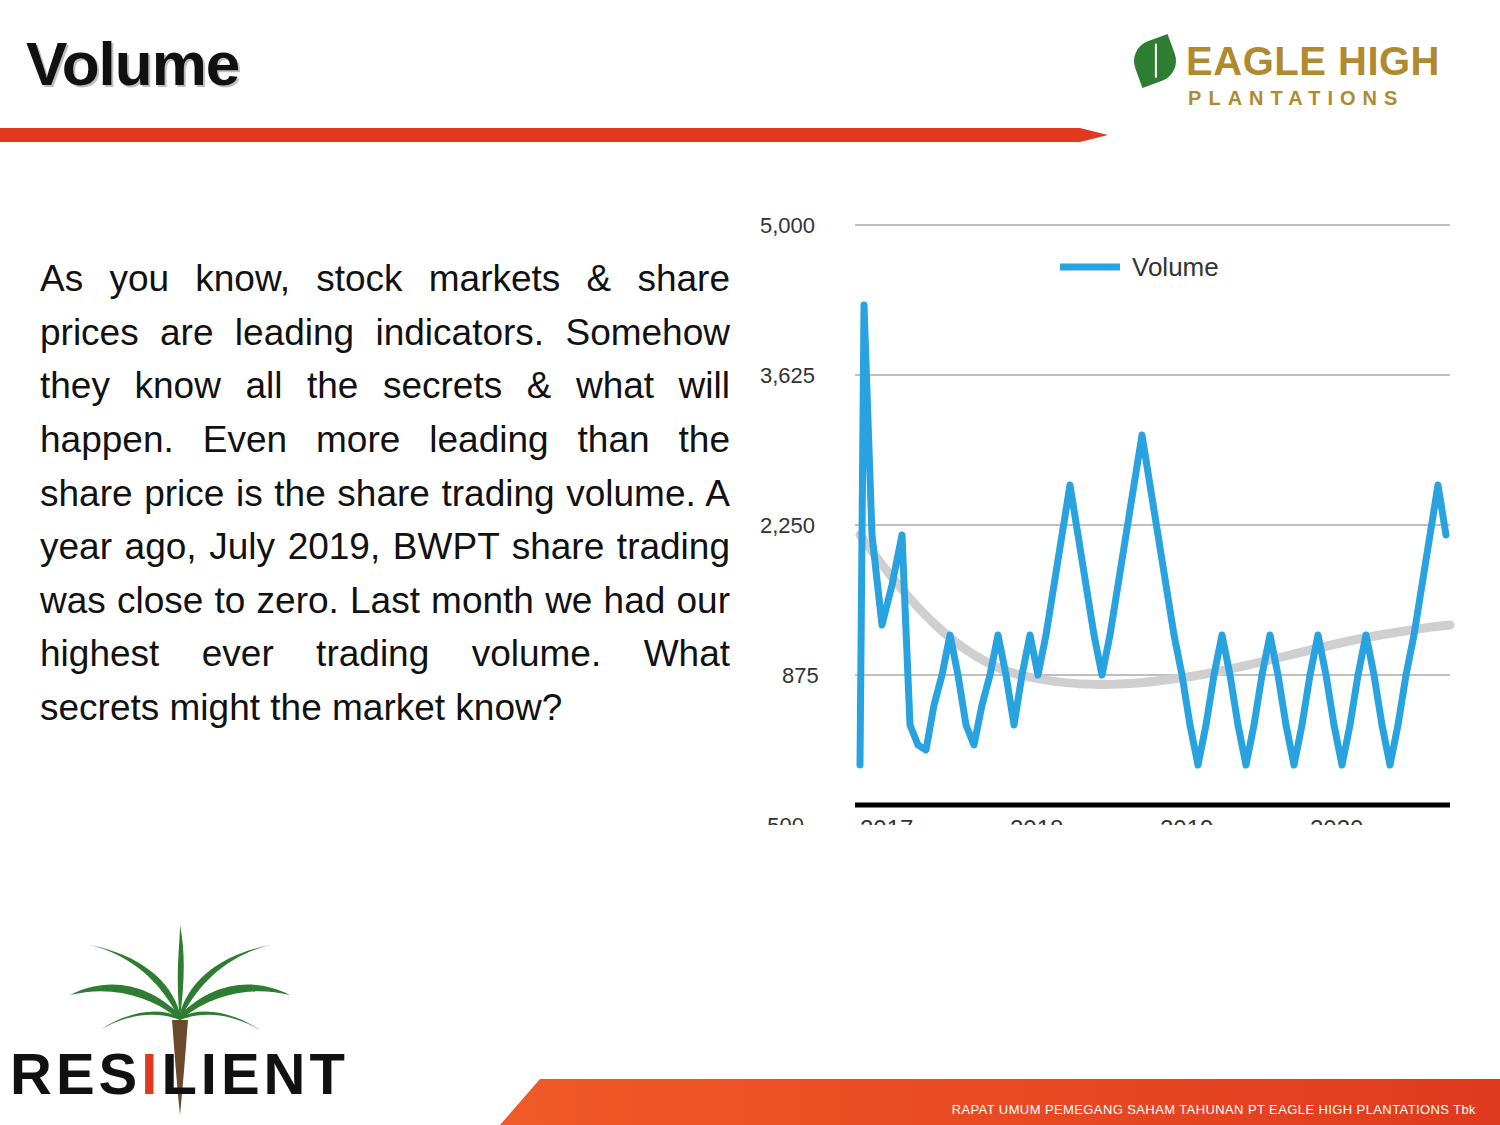Volume
EAGLE HIGH
PLANTATIONS
As you know, stock markets & share prices are leading indicators. Somehow they know all the secrets & what will happen. Even more leading than the share price is the share trading volume. A year ago, July 2019, BWPT share trading was close to zero. Last month we had our highest ever trading volume. What secrets might the market know?
5,000 3,625 2,250 875 -500 Volume 2017 2018 2019 2020
RESILIENT
RAPAT UMUM PEMEGANG SAHAM TAHUNAN PT EAGLE HIGH PLANTATIONS Tbk